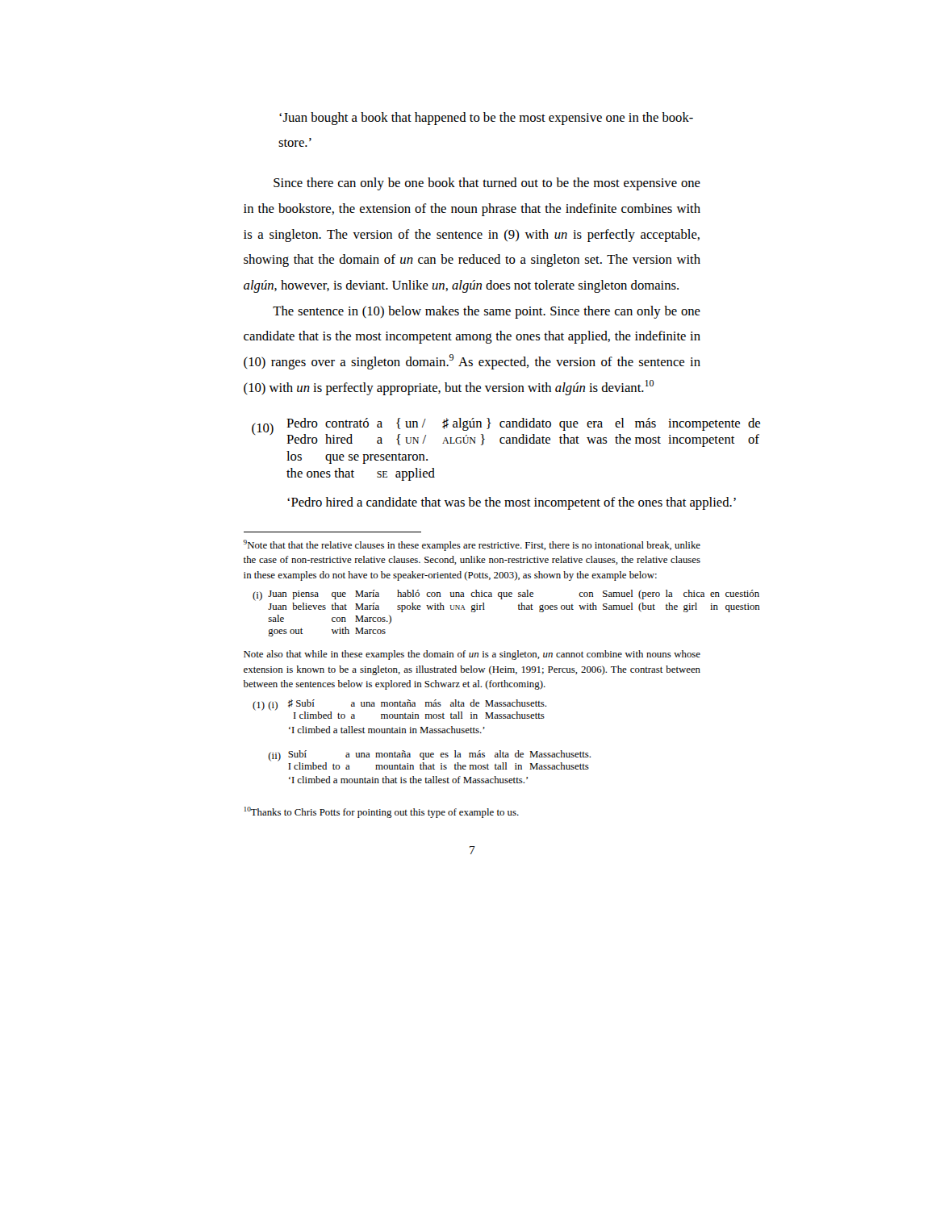‘Juan bought a book that happened to be the most expensive one in the book-
store.’
Since there can only be one book that turned out to be the most expensive one in the bookstore, the extension of the noun phrase that the indefinite combines with is a singleton. The version of the sentence in (9) with un is perfectly acceptable, showing that the domain of un can be reduced to a singleton set. The version with algún, however, is deviant. Unlike un, algún does not tolerate singleton domains.
The sentence in (10) below makes the same point. Since there can only be one candidate that is the most incompetent among the ones that applied, the indefinite in (10) ranges over a singleton domain.9 As expected, the version of the sentence in (10) with un is perfectly appropriate, but the version with algún is deviant.10
(10)
| Pedro | contrató | a | { un / | ♯ algún } | candidato | que | era | el | más | incompetente | de |
| Pedro | hired | a | { un / | algún } | candidate | that | was | the most | incompetent | of |
| los | que se presentaron. |
| the ones that | se | applied |
‘Pedro hired a candidate that was be the most incompetent of the ones that applied.’
9 Note that that the relative clauses in these examples are restrictive. First, there is no intonational break, unlike the case of non-restrictive relative clauses. Second, unlike non-restrictive relative clauses, the relative clauses in these examples do not have to be speaker-oriented (Potts, 2003), as shown by the example below:
(i)
| Juan | piensa | que | María | habló | con | una | chica | que | sale | | con | Samuel | (pero | la | chica | en | cuestión |
| Juan | believes | that | María | spoke | with | una | girl | | that | goes out | with | Samuel | (but | the | girl | in | question |
| sale | | con | Marcos.) |
| goes out | with | Marcos |
Note also that while in these examples the domain of un is a singleton, un cannot combine with nouns whose extension is known to be a singleton, as illustrated below (Heim, 1991; Percus, 2006). The contrast between between the sentences below is explored in Schwarz et al. (forthcoming).
(1)
(i)
| ♯ Subí | | a | una | montaña | más | alta | de | Massachusetts. |
| I climbed | to | a | | mountain | most | tall | in | Massachusetts |
‘I climbed a tallest mountain in Massachusetts.’
(ii)
| Subí | | a | una | montaña | que | es | la | más | alta | de | Massachusetts. |
| I climbed | to | a | | mountain | that | is | the most | tall | in | Massachusetts |
‘I climbed a mountain that is the tallest of Massachusetts.’
10 Thanks to Chris Potts for pointing out this type of example to us.
7